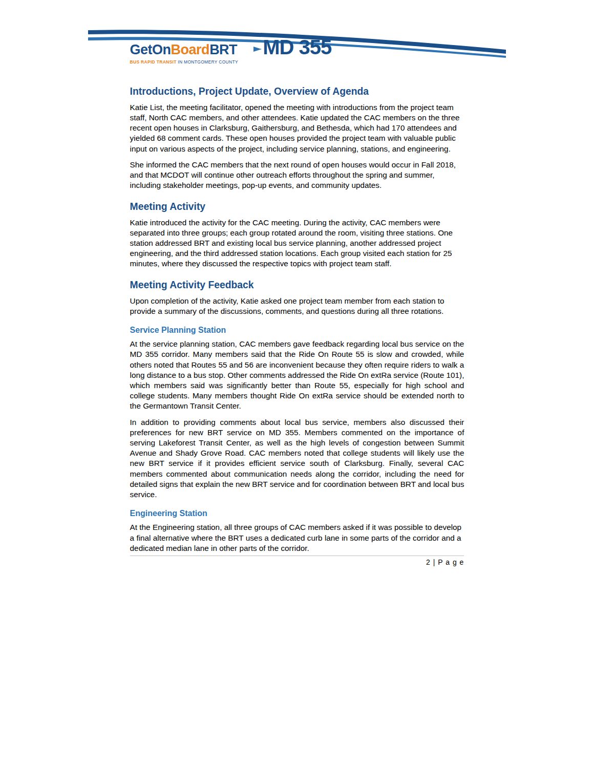GetOn Board BRT MD 355
BUS RAPID TRANSIT IN MONTGOMERY COUNTY
Introductions, Project Update, Overview of Agenda
Katie List, the meeting facilitator, opened the meeting with introductions from the project team staff, North CAC members, and other attendees. Katie updated the CAC members on the three recent open houses in Clarksburg, Gaithersburg, and Bethesda, which had 170 attendees and yielded 68 comment cards. These open houses provided the project team with valuable public input on various aspects of the project, including service planning, stations, and engineering.
She informed the CAC members that the next round of open houses would occur in Fall 2018, and that MCDOT will continue other outreach efforts throughout the spring and summer, including stakeholder meetings, pop-up events, and community updates.
Meeting Activity
Katie introduced the activity for the CAC meeting. During the activity, CAC members were separated into three groups; each group rotated around the room, visiting three stations. One station addressed BRT and existing local bus service planning, another addressed project engineering, and the third addressed station locations. Each group visited each station for 25 minutes, where they discussed the respective topics with project team staff.
Meeting Activity Feedback
Upon completion of the activity, Katie asked one project team member from each station to provide a summary of the discussions, comments, and questions during all three rotations.
Service Planning Station
At the service planning station, CAC members gave feedback regarding local bus service on the MD 355 corridor. Many members said that the Ride On Route 55 is slow and crowded, while others noted that Routes 55 and 56 are inconvenient because they often require riders to walk a long distance to a bus stop. Other comments addressed the Ride On extRa service (Route 101), which members said was significantly better than Route 55, especially for high school and college students. Many members thought Ride On extRa service should be extended north to the Germantown Transit Center.
In addition to providing comments about local bus service, members also discussed their preferences for new BRT service on MD 355. Members commented on the importance of serving Lakeforest Transit Center, as well as the high levels of congestion between Summit Avenue and Shady Grove Road. CAC members noted that college students will likely use the new BRT service if it provides efficient service south of Clarksburg. Finally, several CAC members commented about communication needs along the corridor, including the need for detailed signs that explain the new BRT service and for coordination between BRT and local bus service.
Engineering Station
At the Engineering station, all three groups of CAC members asked if it was possible to develop a final alternative where the BRT uses a dedicated curb lane in some parts of the corridor and a dedicated median lane in other parts of the corridor.
2 | P a g e